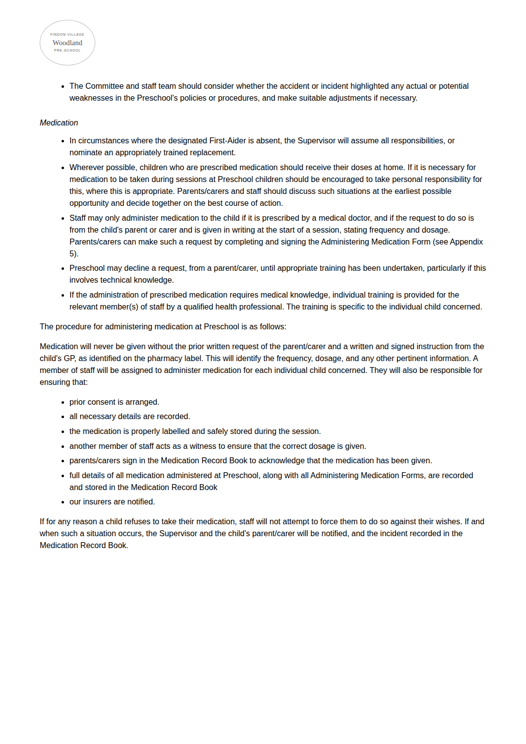FINDON VILLAGE
Woodland
PRE-SCHOOL
The Committee and staff team should consider whether the accident or incident highlighted any actual or potential weaknesses in the Preschool's policies or procedures, and make suitable adjustments if necessary.
Medication
In circumstances where the designated First-Aider is absent, the Supervisor will assume all responsibilities, or nominate an appropriately trained replacement.
Wherever possible, children who are prescribed medication should receive their doses at home. If it is necessary for medication to be taken during sessions at Preschool children should be encouraged to take personal responsibility for this, where this is appropriate. Parents/carers and staff should discuss such situations at the earliest possible opportunity and decide together on the best course of action.
Staff may only administer medication to the child if it is prescribed by a medical doctor, and if the request to do so is from the child's parent or carer and is given in writing at the start of a session, stating frequency and dosage. Parents/carers can make such a request by completing and signing the Administering Medication Form (see Appendix 5).
Preschool may decline a request, from a parent/carer, until appropriate training has been undertaken, particularly if this involves technical knowledge.
If the administration of prescribed medication requires medical knowledge, individual training is provided for the relevant member(s) of staff by a qualified health professional. The training is specific to the individual child concerned.
The procedure for administering medication at Preschool is as follows:
Medication will never be given without the prior written request of the parent/carer and a written and signed instruction from the child's GP, as identified on the pharmacy label. This will identify the frequency, dosage, and any other pertinent information. A member of staff will be assigned to administer medication for each individual child concerned. They will also be responsible for ensuring that:
prior consent is arranged.
all necessary details are recorded.
the medication is properly labelled and safely stored during the session.
another member of staff acts as a witness to ensure that the correct dosage is given.
parents/carers sign in the Medication Record Book to acknowledge that the medication has been given.
full details of all medication administered at Preschool, along with all Administering Medication Forms, are recorded and stored in the Medication Record Book
our insurers are notified.
If for any reason a child refuses to take their medication, staff will not attempt to force them to do so against their wishes. If and when such a situation occurs, the Supervisor and the child's parent/carer will be notified, and the incident recorded in the Medication Record Book.